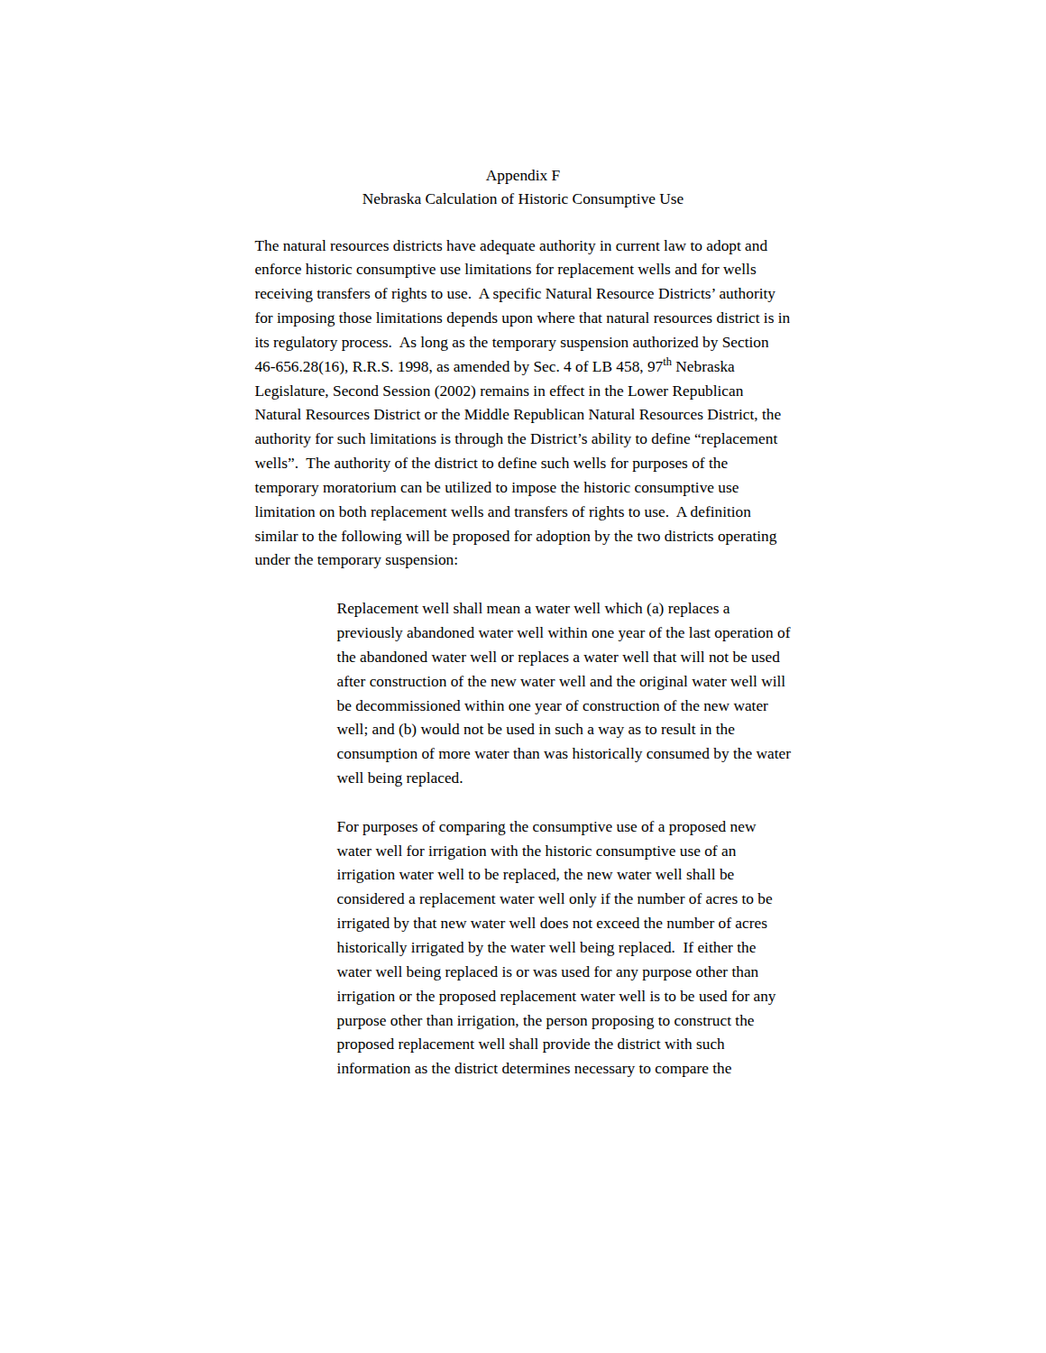Appendix F Nebraska Calculation of Historic Consumptive Use
The natural resources districts have adequate authority in current law to adopt and enforce historic consumptive use limitations for replacement wells and for wells receiving transfers of rights to use. A specific Natural Resource Districts’ authority for imposing those limitations depends upon where that natural resources district is in its regulatory process. As long as the temporary suspension authorized by Section 46-656.28(16), R.R.S. 1998, as amended by Sec. 4 of LB 458, 97th Nebraska Legislature, Second Session (2002) remains in effect in the Lower Republican Natural Resources District or the Middle Republican Natural Resources District, the authority for such limitations is through the District’s ability to define “replacement wells”. The authority of the district to define such wells for purposes of the temporary moratorium can be utilized to impose the historic consumptive use limitation on both replacement wells and transfers of rights to use. A definition similar to the following will be proposed for adoption by the two districts operating under the temporary suspension:
Replacement well shall mean a water well which (a) replaces a previously abandoned water well within one year of the last operation of the abandoned water well or replaces a water well that will not be used after construction of the new water well and the original water well will be decommissioned within one year of construction of the new water well; and (b) would not be used in such a way as to result in the consumption of more water than was historically consumed by the water well being replaced.
For purposes of comparing the consumptive use of a proposed new water well for irrigation with the historic consumptive use of an irrigation water well to be replaced, the new water well shall be considered a replacement water well only if the number of acres to be irrigated by that new water well does not exceed the number of acres historically irrigated by the water well being replaced. If either the water well being replaced is or was used for any purpose other than irrigation or the proposed replacement water well is to be used for any purpose other than irrigation, the person proposing to construct the proposed replacement well shall provide the district with such information as the district determines necessary to compare the